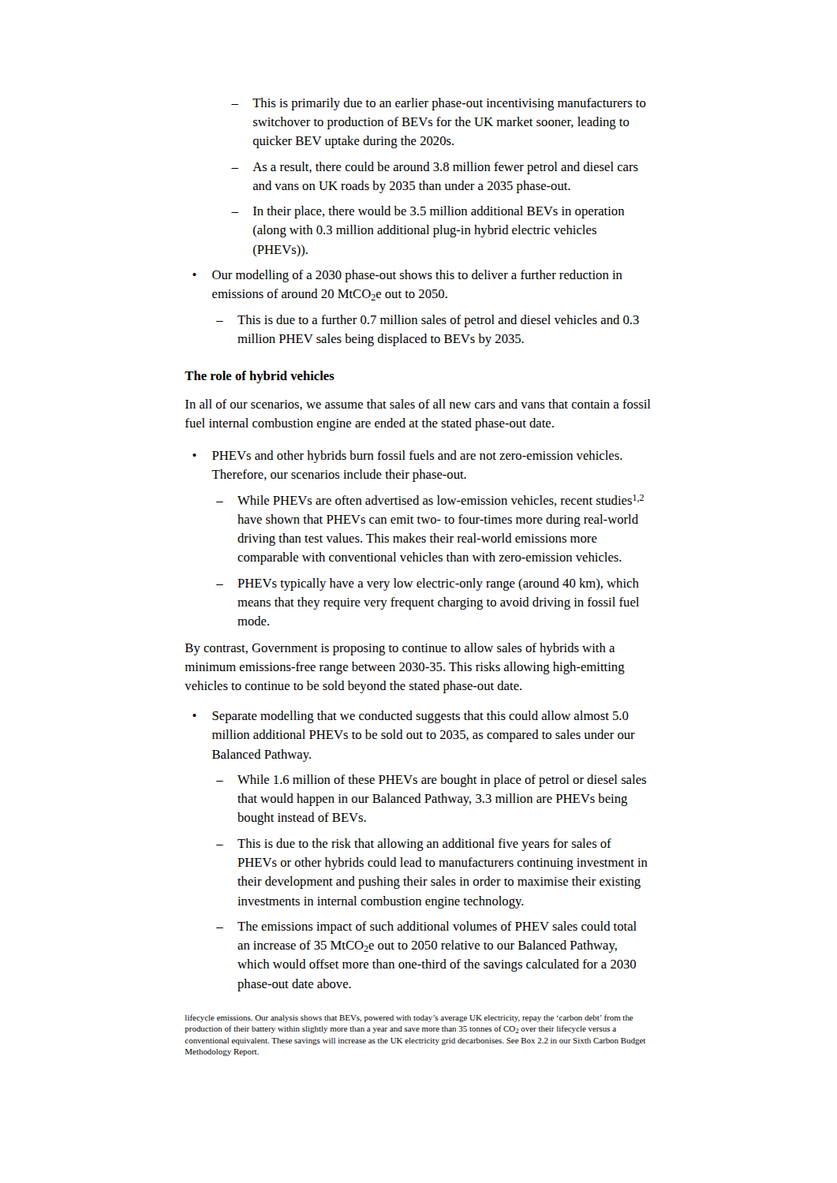This is primarily due to an earlier phase-out incentivising manufacturers to switchover to production of BEVs for the UK market sooner, leading to quicker BEV uptake during the 2020s.
As a result, there could be around 3.8 million fewer petrol and diesel cars and vans on UK roads by 2035 than under a 2035 phase-out.
In their place, there would be 3.5 million additional BEVs in operation (along with 0.3 million additional plug-in hybrid electric vehicles (PHEVs)).
Our modelling of a 2030 phase-out shows this to deliver a further reduction in emissions of around 20 MtCO2e out to 2050.
This is due to a further 0.7 million sales of petrol and diesel vehicles and 0.3 million PHEV sales being displaced to BEVs by 2035.
The role of hybrid vehicles
In all of our scenarios, we assume that sales of all new cars and vans that contain a fossil fuel internal combustion engine are ended at the stated phase-out date.
PHEVs and other hybrids burn fossil fuels and are not zero-emission vehicles. Therefore, our scenarios include their phase-out.
While PHEVs are often advertised as low-emission vehicles, recent studies1,2 have shown that PHEVs can emit two- to four-times more during real-world driving than test values. This makes their real-world emissions more comparable with conventional vehicles than with zero-emission vehicles.
PHEVs typically have a very low electric-only range (around 40 km), which means that they require very frequent charging to avoid driving in fossil fuel mode.
By contrast, Government is proposing to continue to allow sales of hybrids with a minimum emissions-free range between 2030-35. This risks allowing high-emitting vehicles to continue to be sold beyond the stated phase-out date.
Separate modelling that we conducted suggests that this could allow almost 5.0 million additional PHEVs to be sold out to 2035, as compared to sales under our Balanced Pathway.
While 1.6 million of these PHEVs are bought in place of petrol or diesel sales that would happen in our Balanced Pathway, 3.3 million are PHEVs being bought instead of BEVs.
This is due to the risk that allowing an additional five years for sales of PHEVs or other hybrids could lead to manufacturers continuing investment in their development and pushing their sales in order to maximise their existing investments in internal combustion engine technology.
The emissions impact of such additional volumes of PHEV sales could total an increase of 35 MtCO2e out to 2050 relative to our Balanced Pathway, which would offset more than one-third of the savings calculated for a 2030 phase-out date above.
lifecycle emissions. Our analysis shows that BEVs, powered with today’s average UK electricity, repay the ‘carbon debt’ from the production of their battery within slightly more than a year and save more than 35 tonnes of CO2 over their lifecycle versus a conventional equivalent. These savings will increase as the UK electricity grid decarbonises. See Box 2.2 in our Sixth Carbon Budget Methodology Report.